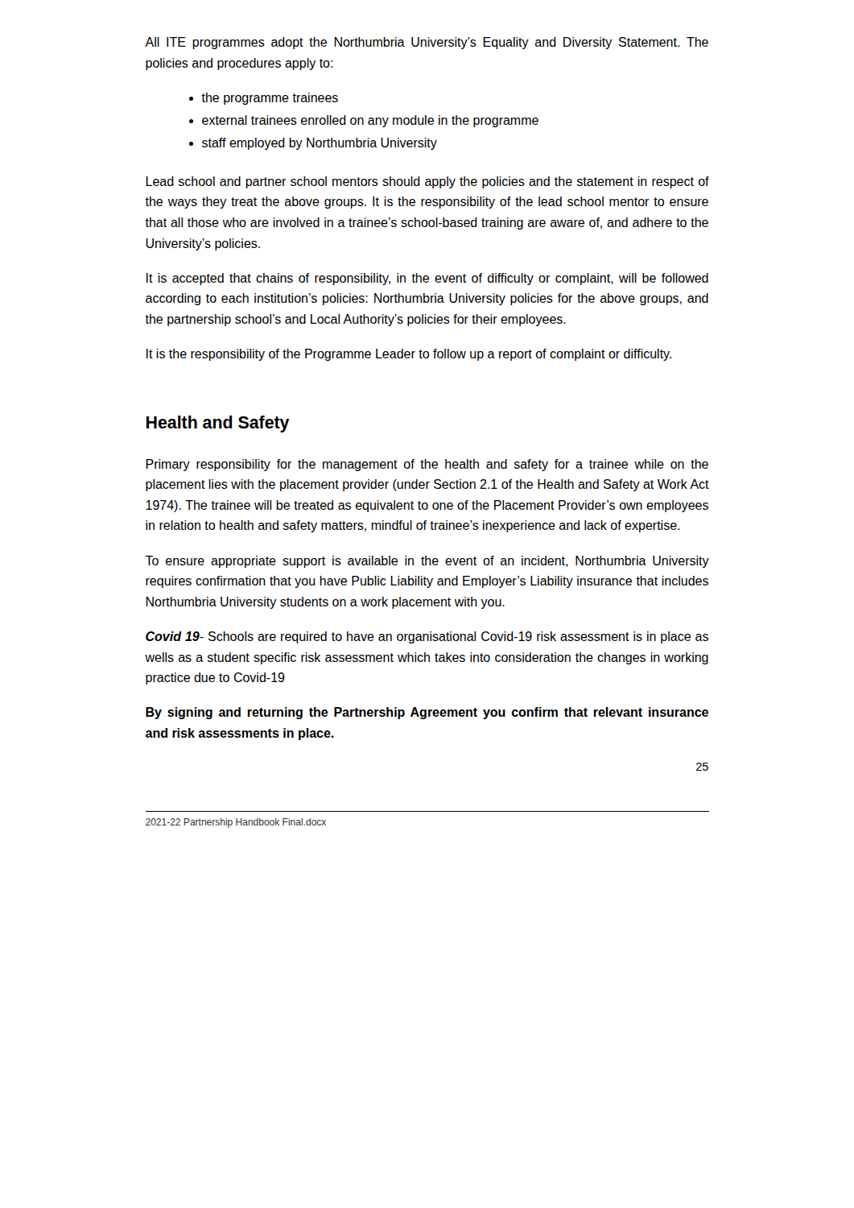All ITE programmes adopt the Northumbria University’s Equality and Diversity Statement. The policies and procedures apply to:
the programme trainees
external trainees enrolled on any module in the programme
staff employed by Northumbria University
Lead school and partner school mentors should apply the policies and the statement in respect of the ways they treat the above groups. It is the responsibility of the lead school mentor to ensure that all those who are involved in a trainee’s school-based training are aware of, and adhere to the University’s policies.
It is accepted that chains of responsibility, in the event of difficulty or complaint, will be followed according to each institution’s policies: Northumbria University policies for the above groups, and the partnership school’s and Local Authority’s policies for their employees.
It is the responsibility of the Programme Leader to follow up a report of complaint or difficulty.
Health and Safety
Primary responsibility for the management of the health and safety for a trainee while on the placement lies with the placement provider (under Section 2.1 of the Health and Safety at Work Act 1974). The trainee will be treated as equivalent to one of the Placement Provider’s own employees in relation to health and safety matters, mindful of trainee’s inexperience and lack of expertise.
To ensure appropriate support is available in the event of an incident, Northumbria University requires confirmation that you have Public Liability and Employer’s Liability insurance that includes Northumbria University students on a work placement with you.
Covid 19- Schools are required to have an organisational Covid-19 risk assessment is in place as wells as a student specific risk assessment which takes into consideration the changes in working practice due to Covid-19
By signing and returning the Partnership Agreement you confirm that relevant insurance and risk assessments in place.
25
2021-22 Partnership Handbook Final.docx